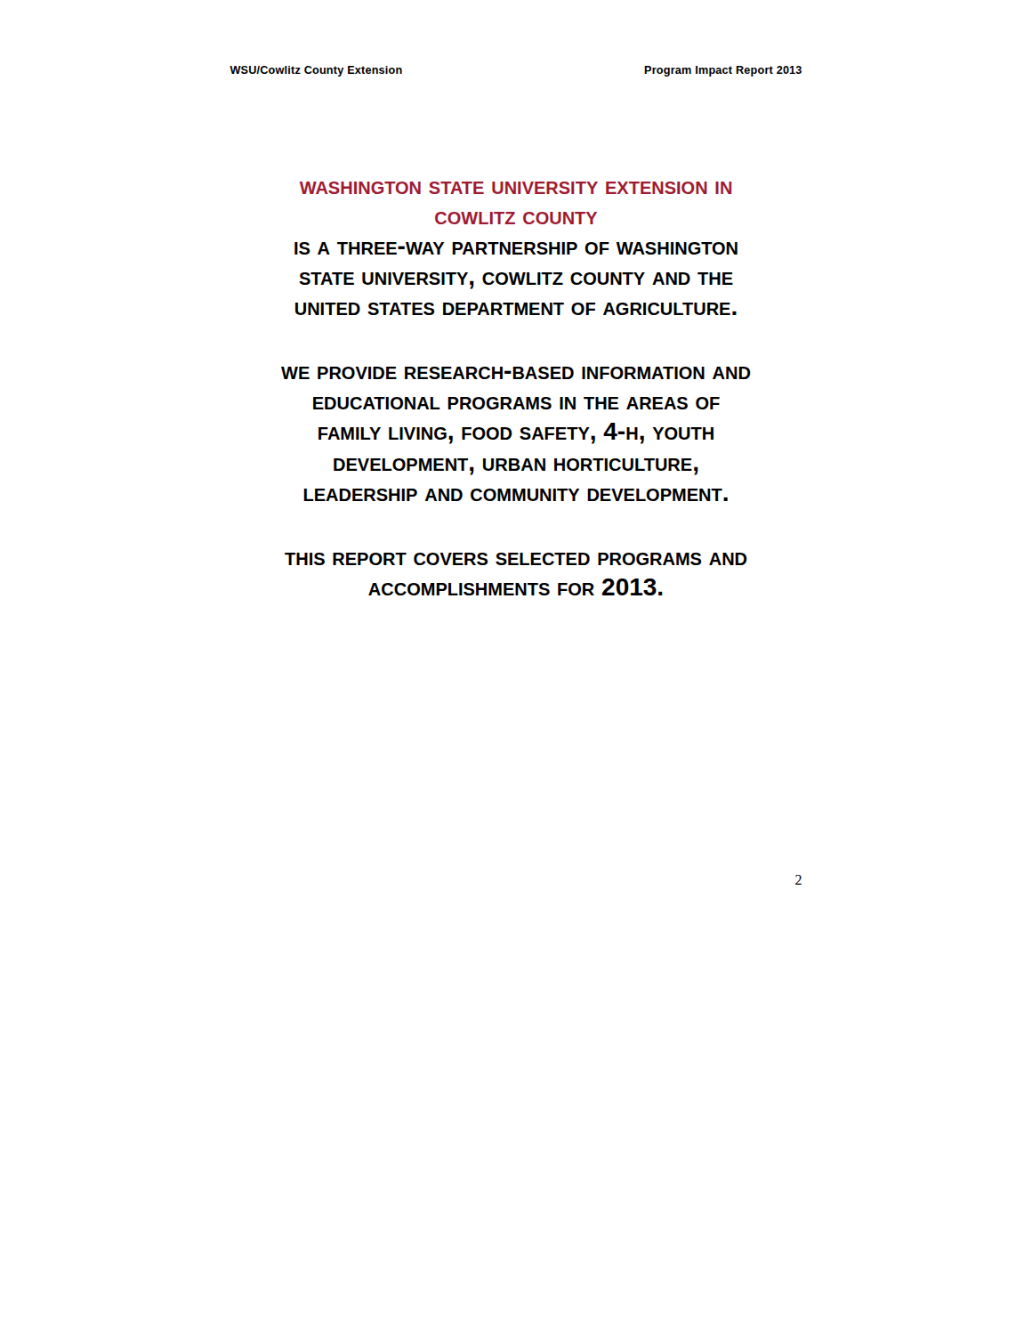WSU/Cowlitz County Extension Program Impact Report 2013
Washington State University Extension in Cowlitz County is a three-way partnership of Washington State University, Cowlitz County and the United States Department of Agriculture.
We provide research-based information and educational programs in the areas of Family Living, Food Safety, 4-H, Youth Development, Urban Horticulture, Leadership and Community Development.
This report covers selected programs and accomplishments for 2013.
2